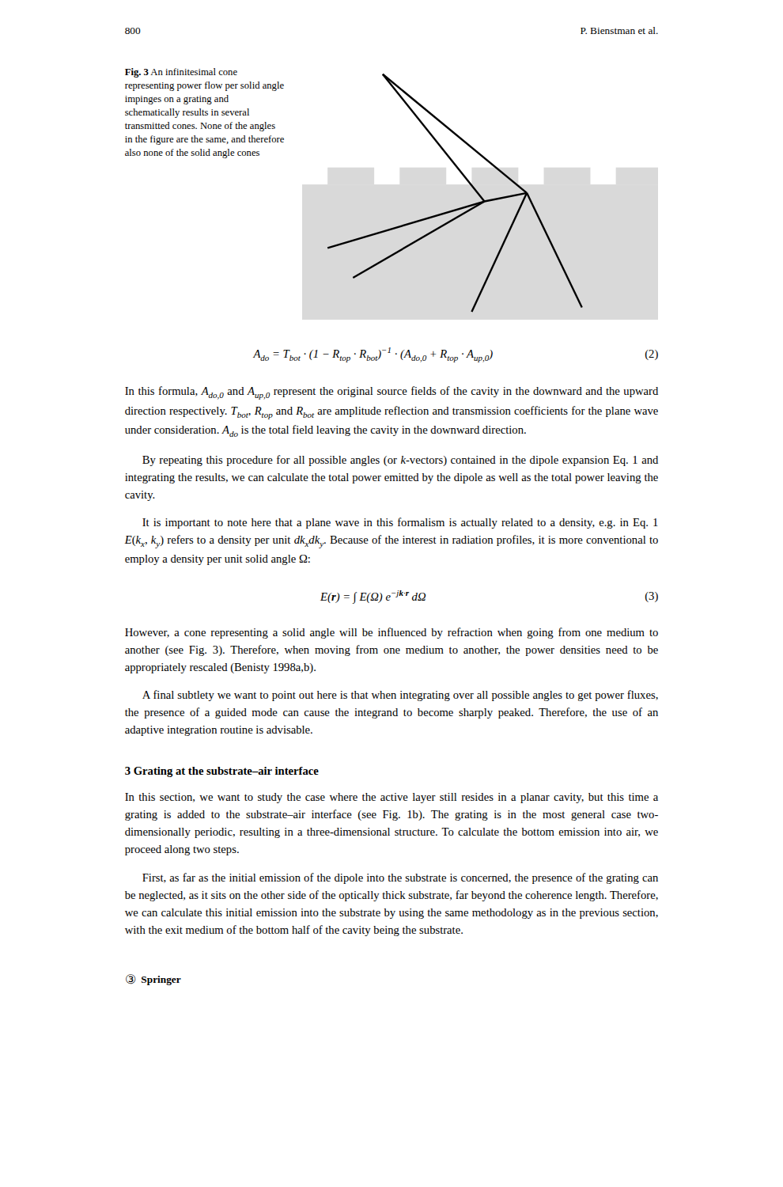800 P. Bienstman et al.
Fig. 3 An infinitesimal cone representing power flow per solid angle impinges on a grating and schematically results in several transmitted cones. None of the angles in the figure are the same, and therefore also none of the solid angle cones
Ado = Tbot · (1 − Rtop · Rbot)−1 · (Ado,0 + Rtop · Aup,0)
(2)
In this formula, Ado,0 and Aup,0 represent the original source fields of the cavity in the downward and the upward direction respectively. Tbot, Rtop and Rbot are amplitude reflection and transmission coefficients for the plane wave under consideration. Ado is the total field leaving the cavity in the downward direction.
By repeating this procedure for all possible angles (or k-vectors) contained in the dipole expansion Eq. 1 and integrating the results, we can calculate the total power emitted by the dipole as well as the total power leaving the cavity.
It is important to note here that a plane wave in this formalism is actually related to a density, e.g. in Eq. 1 E(kx, ky) refers to a density per unit dkxdky. Because of the interest in radiation profiles, it is more conventional to employ a density per unit solid angle Ω:
E(r) = ∫ E(Ω) e−jk·r dΩ
(3)
However, a cone representing a solid angle will be influenced by refraction when going from one medium to another (see Fig. 3). Therefore, when moving from one medium to another, the power densities need to be appropriately rescaled (Benisty 1998a,b).
A final subtlety we want to point out here is that when integrating over all possible angles to get power fluxes, the presence of a guided mode can cause the integrand to become sharply peaked. Therefore, the use of an adaptive integration routine is advisable.
3 Grating at the substrate–air interface
In this section, we want to study the case where the active layer still resides in a planar cavity, but this time a grating is added to the substrate–air interface (see Fig. 1b). The grating is in the most general case two-dimensionally periodic, resulting in a three-dimensional structure. To calculate the bottom emission into air, we proceed along two steps.
First, as far as the initial emission of the dipole into the substrate is concerned, the presence of the grating can be neglected, as it sits on the other side of the optically thick substrate, far beyond the coherence length. Therefore, we can calculate this initial emission into the substrate by using the same methodology as in the previous section, with the exit medium of the bottom half of the cavity being the substrate.
③ Springer